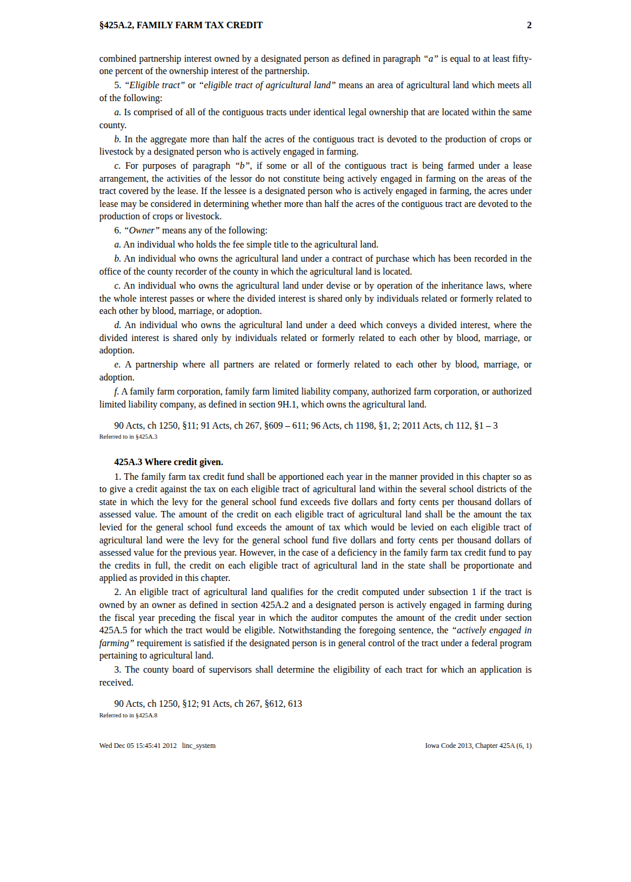§425A.2, FAMILY FARM TAX CREDIT 2
combined partnership interest owned by a designated person as defined in paragraph “a” is equal to at least fifty-one percent of the ownership interest of the partnership.
5. “Eligible tract” or “eligible tract of agricultural land” means an area of agricultural land which meets all of the following:
a. Is comprised of all of the contiguous tracts under identical legal ownership that are located within the same county.
b. In the aggregate more than half the acres of the contiguous tract is devoted to the production of crops or livestock by a designated person who is actively engaged in farming.
c. For purposes of paragraph “b”, if some or all of the contiguous tract is being farmed under a lease arrangement, the activities of the lessor do not constitute being actively engaged in farming on the areas of the tract covered by the lease. If the lessee is a designated person who is actively engaged in farming, the acres under lease may be considered in determining whether more than half the acres of the contiguous tract are devoted to the production of crops or livestock.
6. “Owner” means any of the following:
a. An individual who holds the fee simple title to the agricultural land.
b. An individual who owns the agricultural land under a contract of purchase which has been recorded in the office of the county recorder of the county in which the agricultural land is located.
c. An individual who owns the agricultural land under devise or by operation of the inheritance laws, where the whole interest passes or where the divided interest is shared only by individuals related or formerly related to each other by blood, marriage, or adoption.
d. An individual who owns the agricultural land under a deed which conveys a divided interest, where the divided interest is shared only by individuals related or formerly related to each other by blood, marriage, or adoption.
e. A partnership where all partners are related or formerly related to each other by blood, marriage, or adoption.
f. A family farm corporation, family farm limited liability company, authorized farm corporation, or authorized limited liability company, as defined in section 9H.1, which owns the agricultural land.
90 Acts, ch 1250, §11; 91 Acts, ch 267, §609 – 611; 96 Acts, ch 1198, §1, 2; 2011 Acts, ch 112, §1 – 3
Referred to in §425A.3
425A.3 Where credit given.
1. The family farm tax credit fund shall be apportioned each year in the manner provided in this chapter so as to give a credit against the tax on each eligible tract of agricultural land within the several school districts of the state in which the levy for the general school fund exceeds five dollars and forty cents per thousand dollars of assessed value. The amount of the credit on each eligible tract of agricultural land shall be the amount the tax levied for the general school fund exceeds the amount of tax which would be levied on each eligible tract of agricultural land were the levy for the general school fund five dollars and forty cents per thousand dollars of assessed value for the previous year. However, in the case of a deficiency in the family farm tax credit fund to pay the credits in full, the credit on each eligible tract of agricultural land in the state shall be proportionate and applied as provided in this chapter.
2. An eligible tract of agricultural land qualifies for the credit computed under subsection 1 if the tract is owned by an owner as defined in section 425A.2 and a designated person is actively engaged in farming during the fiscal year preceding the fiscal year in which the auditor computes the amount of the credit under section 425A.5 for which the tract would be eligible. Notwithstanding the foregoing sentence, the “actively engaged in farming” requirement is satisfied if the designated person is in general control of the tract under a federal program pertaining to agricultural land.
3. The county board of supervisors shall determine the eligibility of each tract for which an application is received.
90 Acts, ch 1250, §12; 91 Acts, ch 267, §612, 613
Referred to in §425A.8
Wed Dec 05 15:45:41 2012 linc_system Iowa Code 2013, Chapter 425A (6, 1)